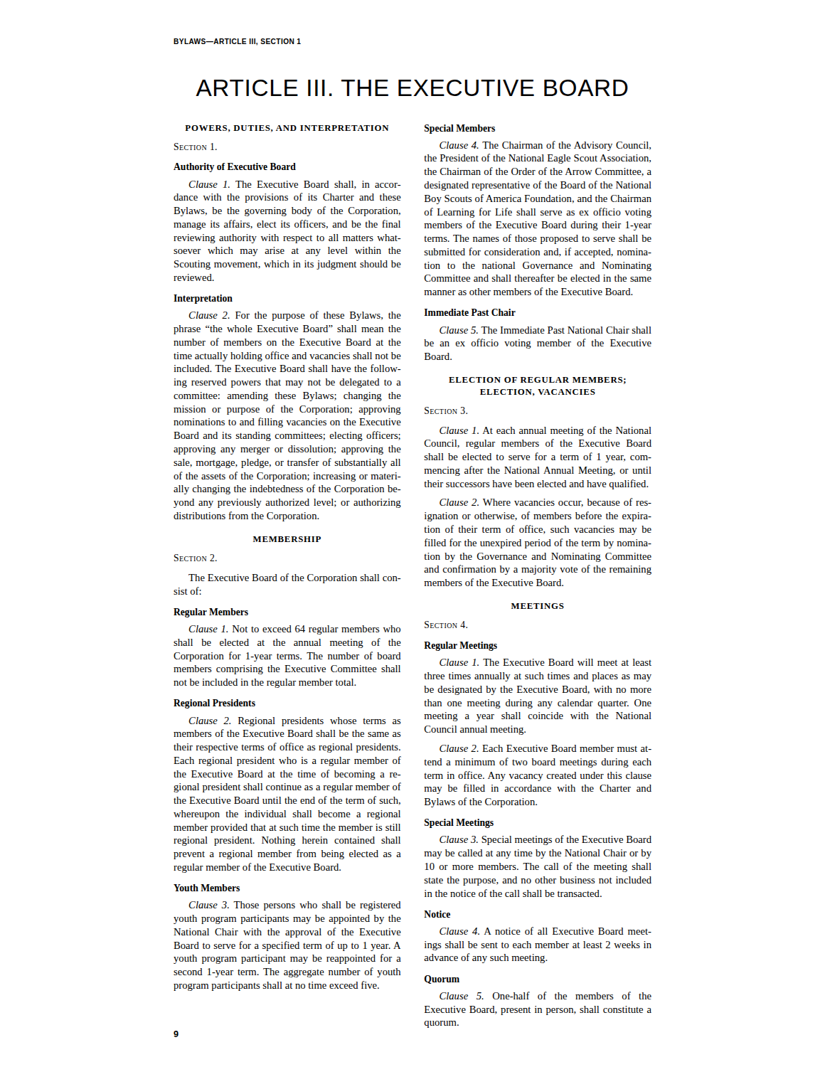BYLAWS—ARTICLE III, SECTION 1
ARTICLE III. THE EXECUTIVE BOARD
POWERS, DUTIES, AND INTERPRETATION
Section 1.
Authority of Executive Board
Clause 1. The Executive Board shall, in accordance with the provisions of its Charter and these Bylaws, be the governing body of the Corporation, manage its affairs, elect its officers, and be the final reviewing authority with respect to all matters whatsoever which may arise at any level within the Scouting movement, which in its judgment should be reviewed.
Interpretation
Clause 2. For the purpose of these Bylaws, the phrase “the whole Executive Board” shall mean the number of members on the Executive Board at the time actually holding office and vacancies shall not be included. The Executive Board shall have the following reserved powers that may not be delegated to a committee: amending these Bylaws; changing the mission or purpose of the Corporation; approving nominations to and filling vacancies on the Executive Board and its standing committees; electing officers; approving any merger or dissolution; approving the sale, mortgage, pledge, or transfer of substantially all of the assets of the Corporation; increasing or materially changing the indebtedness of the Corporation beyond any previously authorized level; or authorizing distributions from the Corporation.
MEMBERSHIP
Section 2.
The Executive Board of the Corporation shall consist of:
Regular Members
Clause 1. Not to exceed 64 regular members who shall be elected at the annual meeting of the Corporation for 1-year terms. The number of board members comprising the Executive Committee shall not be included in the regular member total.
Regional Presidents
Clause 2. Regional presidents whose terms as members of the Executive Board shall be the same as their respective terms of office as regional presidents. Each regional president who is a regular member of the Executive Board at the time of becoming a regional president shall continue as a regular member of the Executive Board until the end of the term of such, whereupon the individual shall become a regional member provided that at such time the member is still regional president. Nothing herein contained shall prevent a regional member from being elected as a regular member of the Executive Board.
Youth Members
Clause 3. Those persons who shall be registered youth program participants may be appointed by the National Chair with the approval of the Executive Board to serve for a specified term of up to 1 year. A youth program participant may be reappointed for a second 1-year term. The aggregate number of youth program participants shall at no time exceed five.
Special Members
Clause 4. The Chairman of the Advisory Council, the President of the National Eagle Scout Association, the Chairman of the Order of the Arrow Committee, a designated representative of the Board of the National Boy Scouts of America Foundation, and the Chairman of Learning for Life shall serve as ex officio voting members of the Executive Board during their 1-year terms. The names of those proposed to serve shall be submitted for consideration and, if accepted, nomination to the national Governance and Nominating Committee and shall thereafter be elected in the same manner as other members of the Executive Board.
Immediate Past Chair
Clause 5. The Immediate Past National Chair shall be an ex officio voting member of the Executive Board.
ELECTION OF REGULAR MEMBERS;ELECTION, VACANCIES
Section 3.
Clause 1. At each annual meeting of the National Council, regular members of the Executive Board shall be elected to serve for a term of 1 year, commencing after the National Annual Meeting, or until their successors have been elected and have qualified.
Clause 2. Where vacancies occur, because of resignation or otherwise, of members before the expiration of their term of office, such vacancies may be filled for the unexpired period of the term by nomination by the Governance and Nominating Committee and confirmation by a majority vote of the remaining members of the Executive Board.
MEETINGS
Section 4.
Regular Meetings
Clause 1. The Executive Board will meet at least three times annually at such times and places as may be designated by the Executive Board, with no more than one meeting during any calendar quarter. One meeting a year shall coincide with the National Council annual meeting.
Clause 2. Each Executive Board member must attend a minimum of two board meetings during each term in office. Any vacancy created under this clause may be filled in accordance with the Charter and Bylaws of the Corporation.
Special Meetings
Clause 3. Special meetings of the Executive Board may be called at any time by the National Chair or by 10 or more members. The call of the meeting shall state the purpose, and no other business not included in the notice of the call shall be transacted.
Notice
Clause 4. A notice of all Executive Board meetings shall be sent to each member at least 2 weeks in advance of any such meeting.
Quorum
Clause 5. One-half of the members of the Executive Board, present in person, shall constitute a quorum.
9